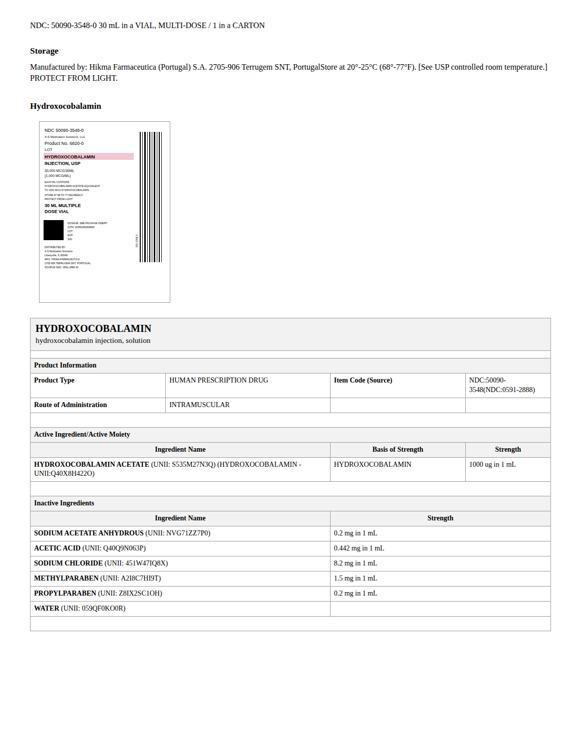NDC: 50090-3548-0 30 mL in a VIAL, MULTI-DOSE / 1 in a CARTON
Storage
Manufactured by: Hikma Farmaceutica (Portugal) S.A. 2705-906 Terrugem SNT, PortugalStore at 20°-25°C (68°-77°F). [See USP controlled room temperature.] PROTECT FROM LIGHT.
Hydroxocobalamin
HYDROXOCOBALAMIN hydroxocobalamin injection, solution
| Product Information |
| --- |
| Product Type | HUMAN PRESCRIPTION DRUG | Item Code (Source) | NDC:50090-3548(NDC:0591-2888) |
| Route of Administration | INTRAMUSCULAR | | |
| Active Ingredient/Active Moiety |
| Ingredient Name | Basis of Strength | Strength |
| HYDROXOCOBALAMIN ACETATE (UNII: S535M27N3Q) (HYDROXOCOBALAMIN - UNII:Q40X8H422O) | HYDROXOCOBALAMIN | 1000 ug in 1 mL |
| Inactive Ingredients |
| Ingredient Name | Strength |
| SODIUM ACETATE ANHYDROUS (UNII: NVG71ZZ7P0) | 0.2 mg in 1 mL |
| ACETIC ACID (UNII: Q40Q9N063P) | 0.442 mg in 1 mL |
| SODIUM CHLORIDE (UNII: 451W47IQ8X) | 8.2 mg in 1 mL |
| METHYLPARABEN (UNII: A2I8C7HI9T) | 1.5 mg in 1 mL |
| PROPYLPARABEN (UNII: Z8IX2SC1OH) | 0.2 mg in 1 mL |
| WATER (UNII: 059QF0KO0R) | |